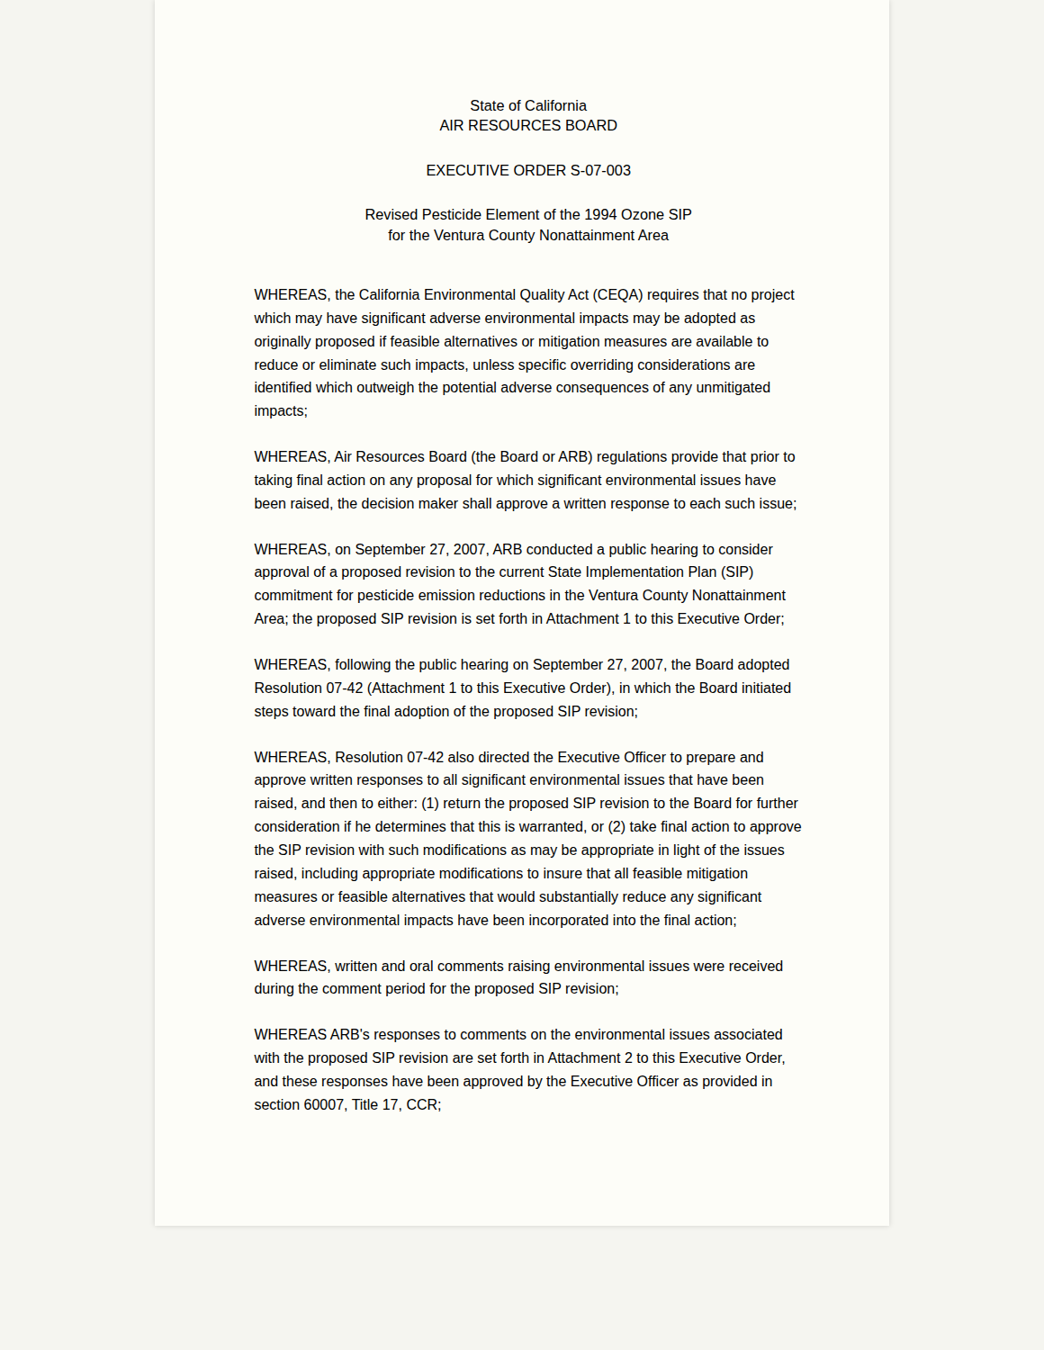State of California
AIR RESOURCES BOARD
EXECUTIVE ORDER S-07-003
Revised Pesticide Element of the 1994 Ozone SIP
for the Ventura County Nonattainment Area
WHEREAS, the California Environmental Quality Act (CEQA) requires that no project which may have significant adverse environmental impacts may be adopted as originally proposed if feasible alternatives or mitigation measures are available to reduce or eliminate such impacts, unless specific overriding considerations are identified which outweigh the potential adverse consequences of any unmitigated impacts;
WHEREAS, Air Resources Board (the Board or ARB) regulations provide that prior to taking final action on any proposal for which significant environmental issues have been raised, the decision maker shall approve a written response to each such issue;
WHEREAS, on September 27, 2007, ARB conducted a public hearing to consider approval of a proposed revision to the current State Implementation Plan (SIP) commitment for pesticide emission reductions in the Ventura County Nonattainment Area; the proposed SIP revision is set forth in Attachment 1 to this Executive Order;
WHEREAS, following the public hearing on September 27, 2007, the Board adopted Resolution 07-42 (Attachment 1 to this Executive Order), in which the Board initiated steps toward the final adoption of the proposed SIP revision;
WHEREAS, Resolution 07-42 also directed the Executive Officer to prepare and approve written responses to all significant environmental issues that have been raised, and then to either: (1) return the proposed SIP revision to the Board for further consideration if he determines that this is warranted, or (2) take final action to approve the SIP revision with such modifications as may be appropriate in light of the issues raised, including appropriate modifications to insure that all feasible mitigation measures or feasible alternatives that would substantially reduce any significant adverse environmental impacts have been incorporated into the final action;
WHEREAS, written and oral comments raising environmental issues were received during the comment period for the proposed SIP revision;
WHEREAS ARB's responses to comments on the environmental issues associated with the proposed SIP revision are set forth in Attachment 2 to this Executive Order, and these responses have been approved by the Executive Officer as provided in section 60007, Title 17, CCR;